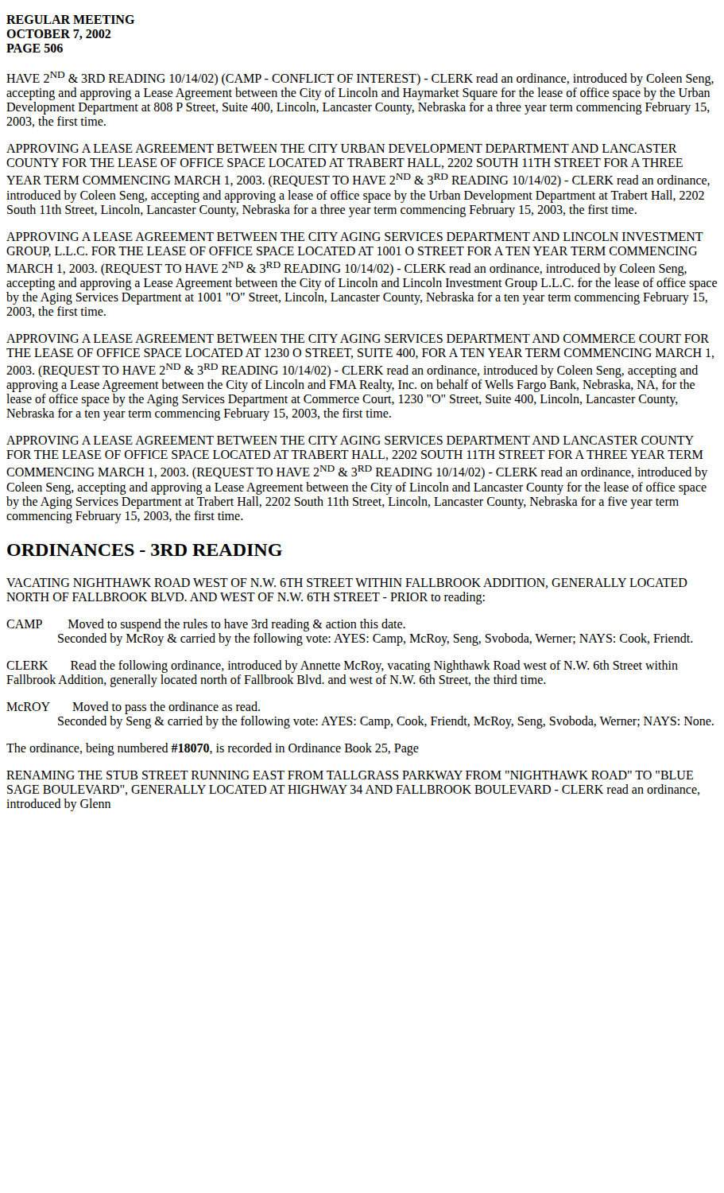REGULAR MEETING
OCTOBER 7, 2002
PAGE 506
HAVE 2ND & 3RD READING 10/14/02) (CAMP - CONFLICT OF INTEREST) - CLERK read an ordinance, introduced by Coleen Seng, accepting and approving a Lease Agreement between the City of Lincoln and Haymarket Square for the lease of office space by the Urban Development Department at 808 P Street, Suite 400, Lincoln, Lancaster County, Nebraska for a three year term commencing February 15, 2003, the first time.
APPROVING A LEASE AGREEMENT BETWEEN THE CITY URBAN DEVELOPMENT DEPARTMENT AND LANCASTER COUNTY FOR THE LEASE OF OFFICE SPACE LOCATED AT TRABERT HALL, 2202 SOUTH 11TH STREET FOR A THREE YEAR TERM COMMENCING MARCH 1, 2003. (REQUEST TO HAVE 2ND & 3RD READING 10/14/02) - CLERK read an ordinance, introduced by Coleen Seng, accepting and approving a lease of office space by the Urban Development Department at Trabert Hall, 2202 South 11th Street, Lincoln, Lancaster County, Nebraska for a three year term commencing February 15, 2003, the first time.
APPROVING A LEASE AGREEMENT BETWEEN THE CITY AGING SERVICES DEPARTMENT AND LINCOLN INVESTMENT GROUP, L.L.C. FOR THE LEASE OF OFFICE SPACE LOCATED AT 1001 O STREET FOR A TEN YEAR TERM COMMENCING MARCH 1, 2003. (REQUEST TO HAVE 2ND & 3RD READING 10/14/02) - CLERK read an ordinance, introduced by Coleen Seng, accepting and approving a Lease Agreement between the City of Lincoln and Lincoln Investment Group L.L.C. for the lease of office space by the Aging Services Department at 1001 "O" Street, Lincoln, Lancaster County, Nebraska for a ten year term commencing February 15, 2003, the first time.
APPROVING A LEASE AGREEMENT BETWEEN THE CITY AGING SERVICES DEPARTMENT AND COMMERCE COURT FOR THE LEASE OF OFFICE SPACE LOCATED AT 1230 O STREET, SUITE 400, FOR A TEN YEAR TERM COMMENCING MARCH 1, 2003. (REQUEST TO HAVE 2ND & 3RD READING 10/14/02) - CLERK read an ordinance, introduced by Coleen Seng, accepting and approving a Lease Agreement between the City of Lincoln and FMA Realty, Inc. on behalf of Wells Fargo Bank, Nebraska, NA, for the lease of office space by the Aging Services Department at Commerce Court, 1230 "O" Street, Suite 400, Lincoln, Lancaster County, Nebraska for a ten year term commencing February 15, 2003, the first time.
APPROVING A LEASE AGREEMENT BETWEEN THE CITY AGING SERVICES DEPARTMENT AND LANCASTER COUNTY FOR THE LEASE OF OFFICE SPACE LOCATED AT TRABERT HALL, 2202 SOUTH 11TH STREET FOR A THREE YEAR TERM COMMENCING MARCH 1, 2003. (REQUEST TO HAVE 2ND & 3RD READING 10/14/02) - CLERK read an ordinance, introduced by Coleen Seng, accepting and approving a Lease Agreement between the City of Lincoln and Lancaster County for the lease of office space by the Aging Services Department at Trabert Hall, 2202 South 11th Street, Lincoln, Lancaster County, Nebraska for a five year term commencing February 15, 2003, the first time.
ORDINANCES - 3RD READING
VACATING NIGHTHAWK ROAD WEST OF N.W. 6TH STREET WITHIN FALLBROOK ADDITION, GENERALLY LOCATED NORTH OF FALLBROOK BLVD. AND WEST OF N.W. 6TH STREET - PRIOR to reading:
CAMP Moved to suspend the rules to have 3rd reading & action this date.
Seconded by McRoy & carried by the following vote: AYES: Camp, McRoy, Seng, Svoboda, Werner; NAYS: Cook, Friendt.
CLERK Read the following ordinance, introduced by Annette McRoy, vacating Nighthawk Road west of N.W. 6th Street within Fallbrook Addition, generally located north of Fallbrook Blvd. and west of N.W. 6th Street, the third time.
McROY Moved to pass the ordinance as read.
Seconded by Seng & carried by the following vote: AYES: Camp, Cook, Friendt, McRoy, Seng, Svoboda, Werner; NAYS: None.
The ordinance, being numbered #18070, is recorded in Ordinance Book 25, Page
RENAMING THE STUB STREET RUNNING EAST FROM TALLGRASS PARKWAY FROM "NIGHTHAWK ROAD" TO "BLUE SAGE BOULEVARD", GENERALLY LOCATED AT HIGHWAY 34 AND FALLBROOK BOULEVARD - CLERK read an ordinance, introduced by Glenn